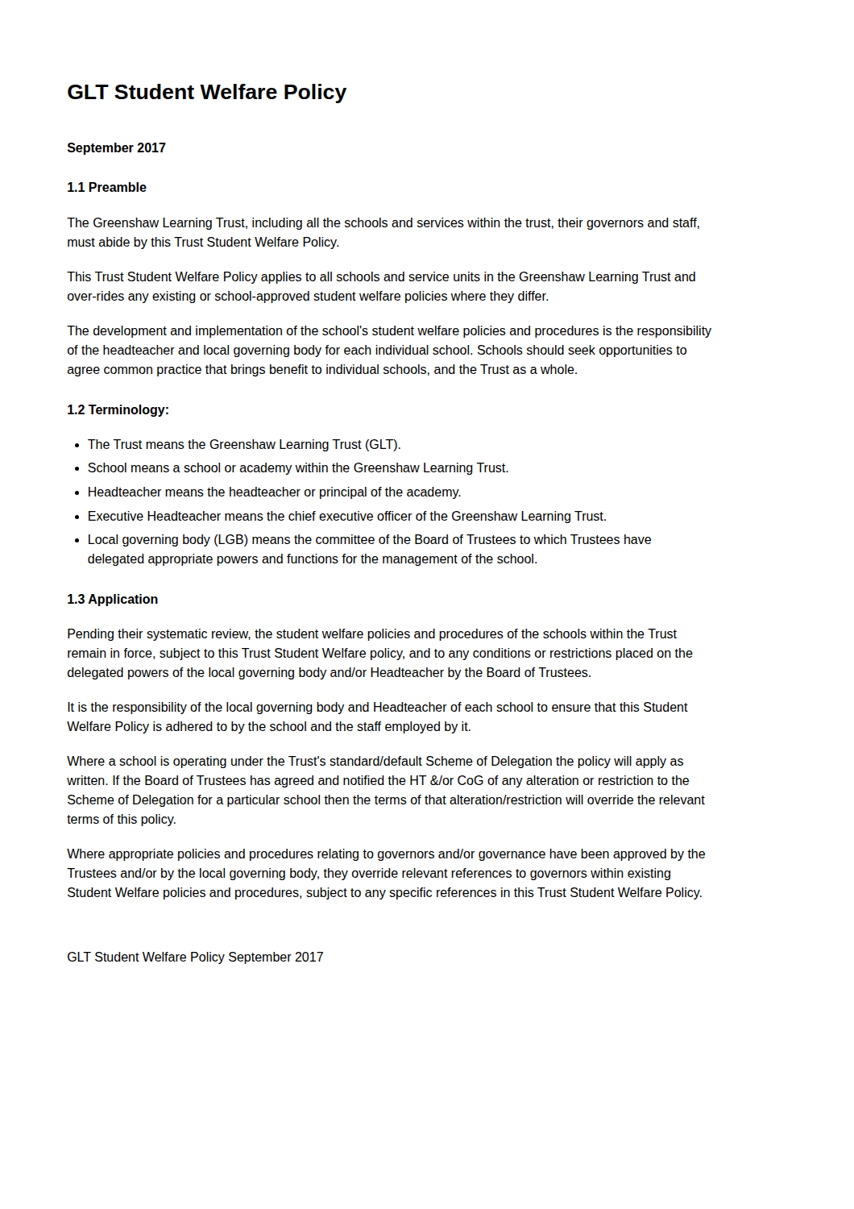GLT Student Welfare Policy
September 2017
1.1 Preamble
The Greenshaw Learning Trust, including all the schools and services within the trust, their governors and staff, must abide by this Trust Student Welfare Policy.
This Trust Student Welfare Policy applies to all schools and service units in the Greenshaw Learning Trust and over-rides any existing or school-approved student welfare policies where they differ.
The development and implementation of the school's student welfare policies and procedures is the responsibility of the headteacher and local governing body for each individual school. Schools should seek opportunities to agree common practice that brings benefit to individual schools, and the Trust as a whole.
1.2 Terminology:
The Trust means the Greenshaw Learning Trust (GLT).
School means a school or academy within the Greenshaw Learning Trust.
Headteacher means the headteacher or principal of the academy.
Executive Headteacher means the chief executive officer of the Greenshaw Learning Trust.
Local governing body (LGB) means the committee of the Board of Trustees to which Trustees have delegated appropriate powers and functions for the management of the school.
1.3 Application
Pending their systematic review, the student welfare policies and procedures of the schools within the Trust remain in force, subject to this Trust Student Welfare policy, and to any conditions or restrictions placed on the delegated powers of the local governing body and/or Headteacher by the Board of Trustees.
It is the responsibility of the local governing body and Headteacher of each school to ensure that this Student Welfare Policy is adhered to by the school and the staff employed by it.
Where a school is operating under the Trust's standard/default Scheme of Delegation the policy will apply as written. If the Board of Trustees has agreed and notified the HT &/or CoG of any alteration or restriction to the Scheme of Delegation for a particular school then the terms of that alteration/restriction will override the relevant terms of this policy.
Where appropriate policies and procedures relating to governors and/or governance have been approved by the Trustees and/or by the local governing body, they override relevant references to governors within existing Student Welfare policies and procedures, subject to any specific references in this Trust Student Welfare Policy.
GLT Student Welfare Policy September 2017